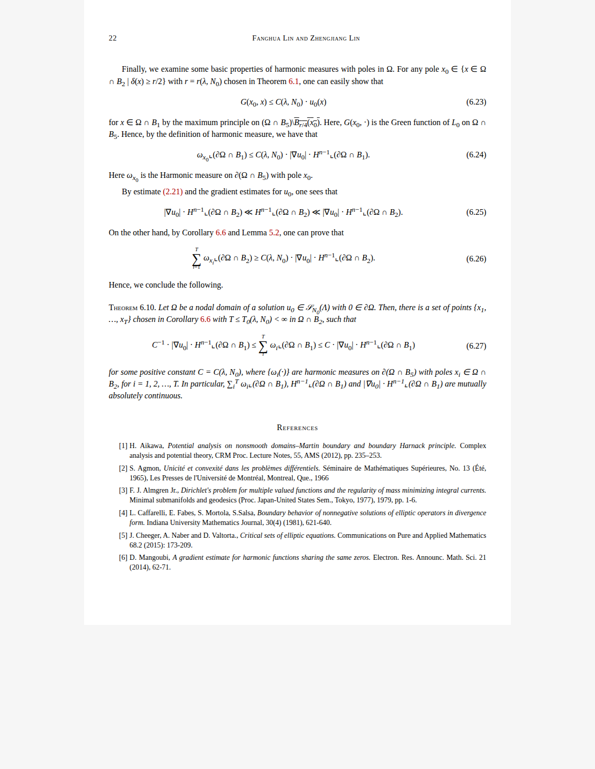22 Fanghua Lin and Zhengjiang Lin
Finally, we examine some basic properties of harmonic measures with poles in Ω. For any pole x0 ∈ {x ∈ Ω ∩ B2 | δ(x) ≥ r/2} with r = r(λ, N0) chosen in Theorem 6.1, one can easily show that
G(x0, x) ≤ C(λ, N0) · u0(x)
(6.23)
for x ∈ Ω ∩ B1 by the maximum principle on (Ω ∩ B5)\Br/4(x0). Here, G(x0, ·) is the Green function of L0 on Ω ∩ B5. Hence, by the definition of harmonic measure, we have that
ωx0⌞(∂Ω ∩ B1) ≤ C(λ, N0) · |∇u0| · Hn−1⌞(∂Ω ∩ B1).
(6.24)
Here ωx0 is the Harmonic measure on ∂(Ω ∩ B5) with pole x0.
By estimate (2.21) and the gradient estimates for u0, one sees that
|∇u0| · Hn−1⌞(∂Ω ∩ B2) ≪ Hn−1⌞(∂Ω ∩ B2) ≪ |∇u0| · Hn−1⌞(∂Ω ∩ B2).
(6.25)
On the other hand, by Corollary 6.6 and Lemma 5.2, one can prove that
T ∑ i=1 ωxi⌞(∂Ω ∩ B2) ≥ C(λ, N0) · |∇u0| · Hn−1⌞(∂Ω ∩ B2).
(6.26)
Hence, we conclude the following.
Theorem 6.10. Let Ω be a nodal domain of a solution u0 ∈ 𝒮N0(Λ) with 0 ∈ ∂Ω. Then, there is a set of points {x1, …, xT} chosen in Corollary 6.6 with T ≤ T0(λ, N0) < ∞ in Ω ∩ B2, such that
C−1 · |∇u0| · Hn−1⌞(∂Ω ∩ B1) ≤ T ∑ i ωi⌞(∂Ω ∩ B1) ≤ C · |∇u0| · Hn−1⌞(∂Ω ∩ B1)
(6.27)
for some positive constant C = C(λ, N0), where {ωi(·)} are harmonic measures on ∂(Ω ∩ B5) with poles xi ∈ Ω ∩ B2, for i = 1, 2, …, T. In particular, ∑iT ωi⌞(∂Ω ∩ B1), Hn−1⌞(∂Ω ∩ B1) and |∇u0| · Hn−1⌞(∂Ω ∩ B1) are mutually absolutely continuous.
References
[1] H. Aikawa, Potential analysis on nonsmooth domains–Martin boundary and boundary Harnack principle. Complex analysis and potential theory, CRM Proc. Lecture Notes, 55, AMS (2012), pp. 235–253.
[2] S. Agmon, Unicité et convexité dans les problèmes différentiels. Séminaire de Mathématiques Supérieures, No. 13 (Été, 1965), Les Presses de l'Université de Montréal, Montreal, Que., 1966
[3] F. J. Almgren Jr., Dirichlet's problem for multiple valued functions and the regularity of mass minimizing integral currents. Minimal submanifolds and geodesics (Proc. Japan-United States Sem., Tokyo, 1977), 1979, pp. 1-6.
[4] L. Caffarelli, E. Fabes, S. Mortola, S.Salsa, Boundary behavior of nonnegative solutions of elliptic operators in divergence form. Indiana University Mathematics Journal, 30(4) (1981), 621-640.
[5] J. Cheeger, A. Naber and D. Valtorta., Critical sets of elliptic equations. Communications on Pure and Applied Mathematics 68.2 (2015): 173-209.
[6] D. Mangoubi, A gradient estimate for harmonic functions sharing the same zeros. Electron. Res. Announc. Math. Sci. 21 (2014), 62-71.